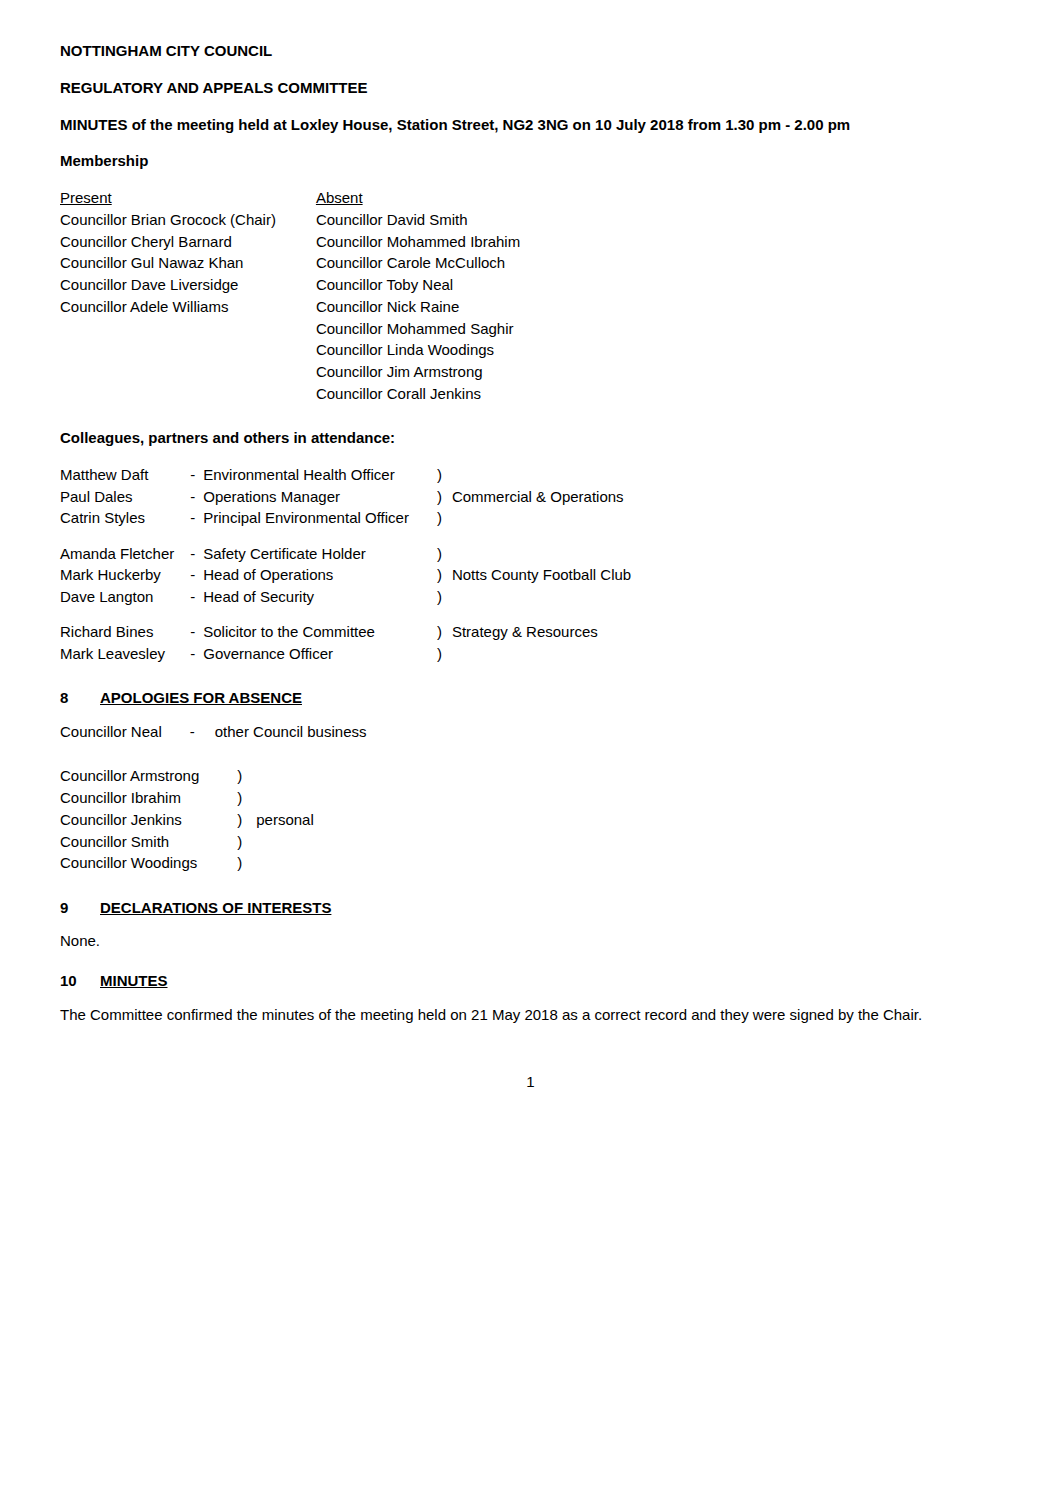NOTTINGHAM CITY COUNCIL
REGULATORY AND APPEALS COMMITTEE
MINUTES of the meeting held at Loxley House, Station Street, NG2 3NG on 10 July 2018 from 1.30 pm - 2.00 pm
Membership
| Present | Absent |
| Councillor Brian Grocock (Chair) | Councillor David Smith |
| Councillor Cheryl Barnard | Councillor Mohammed Ibrahim |
| Councillor Gul Nawaz Khan | Councillor Carole McCulloch |
| Councillor Dave Liversidge | Councillor Toby Neal |
| Councillor Adele Williams | Councillor Nick Raine |
| | Councillor Mohammed Saghir |
| | Councillor Linda Woodings |
| | Councillor Jim Armstrong |
| | Councillor Corall Jenkins |
Colleagues, partners and others in attendance:
| Matthew Daft | - | Environmental Health Officer | ) | |
| Paul Dales | - | Operations Manager | ) | Commercial & Operations |
| Catrin Styles | - | Principal Environmental Officer | ) | |
| Amanda Fletcher | - | Safety Certificate Holder | ) | |
| Mark Huckerby | - | Head of Operations | ) | Notts County Football Club |
| Dave Langton | - | Head of Security | ) | |
| Richard Bines | - | Solicitor to the Committee | ) | Strategy & Resources |
| Mark Leavesley | - | Governance Officer | ) | |
8 APOLOGIES FOR ABSENCE
| Councillor Neal | - | other Council business |
| Councillor Armstrong | ) | |
| Councillor Ibrahim | ) | |
| Councillor Jenkins | ) | personal |
| Councillor Smith | ) | |
| Councillor Woodings | ) | |
9 DECLARATIONS OF INTERESTS
None.
10 MINUTES
The Committee confirmed the minutes of the meeting held on 21 May 2018 as a correct record and they were signed by the Chair.
1